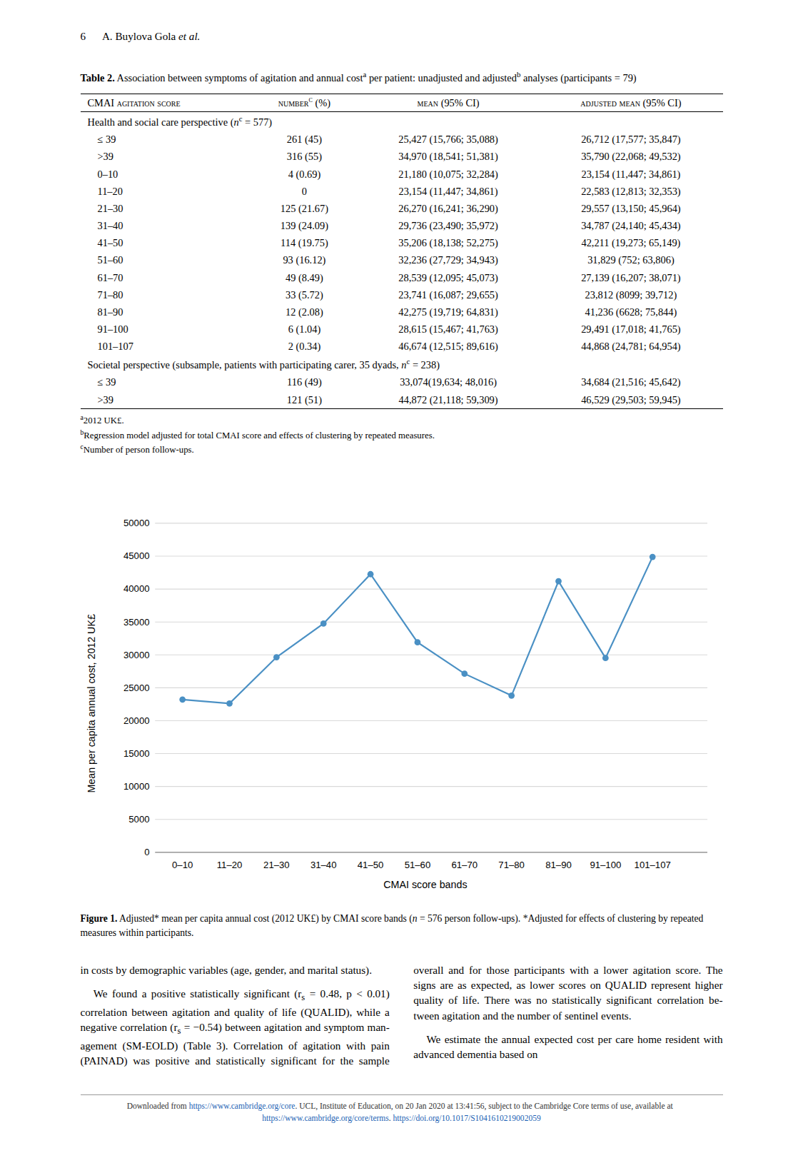6 A. Buylova Gola et al.
Table 2. Association between symptoms of agitation and annual cost a per patient: unadjusted and adjusted b analyses (participants = 79)
| CMAI agitation score | number c (%) | mean (95% CI) | adjusted mean (95% CI) |
| --- | --- | --- | --- |
| Health and social care perspective ( n c = 577) |
| ≤ 39 | 261 (45) | 25,427 (15,766; 35,088) | 26,712 (17,577; 35,847) |
| >39 | 316 (55) | 34,970 (18,541; 51,381) | 35,790 (22,068; 49,532) |
| 0–10 | 4 (0.69) | 21,180 (10,075; 32,284) | 23,154 (11,447; 34,861) |
| 11–20 | 0 | 23,154 (11,447; 34,861) | 22,583 (12,813; 32,353) |
| 21–30 | 125 (21.67) | 26,270 (16,241; 36,290) | 29,557 (13,150; 45,964) |
| 31–40 | 139 (24.09) | 29,736 (23,490; 35,972) | 34,787 (24,140; 45,434) |
| 41–50 | 114 (19.75) | 35,206 (18,138; 52,275) | 42,211 (19,273; 65,149) |
| 51–60 | 93 (16.12) | 32,236 (27,729; 34,943) | 31,829 (752; 63,806) |
| 61–70 | 49 (8.49) | 28,539 (12,095; 45,073) | 27,139 (16,207; 38,071) |
| 71–80 | 33 (5.72) | 23,741 (16,087; 29,655) | 23,812 (8099; 39,712) |
| 81–90 | 12 (2.08) | 42,275 (19,719; 64,831) | 41,236 (6628; 75,844) |
| 91–100 | 6 (1.04) | 28,615 (15,467; 41,763) | 29,491 (17,018; 41,765) |
| 101–107 | 2 (0.34) | 46,674 (12,515; 89,616) | 44,868 (24,781; 64,954) |
| Societal perspective (subsample, patients with participating carer, 35 dyads, n c = 238) |
| ≤ 39 | 116 (49) | 33,074(19,634; 48,016) | 34,684 (21,516; 45,642) |
| >39 | 121 (51) | 44,872 (21,118; 59,309) | 46,529 (29,503; 59,945) |
a2012 UK£.
bRegression model adjusted for total CMAI score and effects of clustering by repeated measures.
cNumber of person follow-ups.
Mean per capita annual cost, 2012 UK£ 50000 45000 40000 35000 30000 25000 20000 15000 10000 5000 0 0–10 11–20 21–30 31–40 41–50 51–60 61–70 71–80 81–90 91–100 101–107 CMAI score bands
Figure 1. Adjusted* mean per capita annual cost (2012 UK£) by CMAI score bands (n = 576 person follow-ups). *Adjusted for effects of clustering by repeated measures within participants.
in costs by demographic variables (age, gender, and marital status).
We found a positive statistically significant (rs = 0.48, p < 0.01) correlation between agitation and quality of life (QUALID), while a negative correlation (rs = −0.54) between agitation and symptom management (SM-EOLD) (Table 3). Correlation of agitation with pain (PAINAD) was positive and statistically significant for the sample overall and for those participants with a lower agitation score. The signs are as expected, as lower scores on QUALID represent higher quality of life. There was no statistically significant correlation between agitation and the number of sentinel events.
We estimate the annual expected cost per care home resident with advanced dementia based on
Downloaded from https://www.cambridge.org/core. UCL, Institute of Education, on 20 Jan 2020 at 13:41:56, subject to the Cambridge Core terms of use, available at
https://www.cambridge.org/core/terms. https://doi.org/10.1017/S1041610219002059